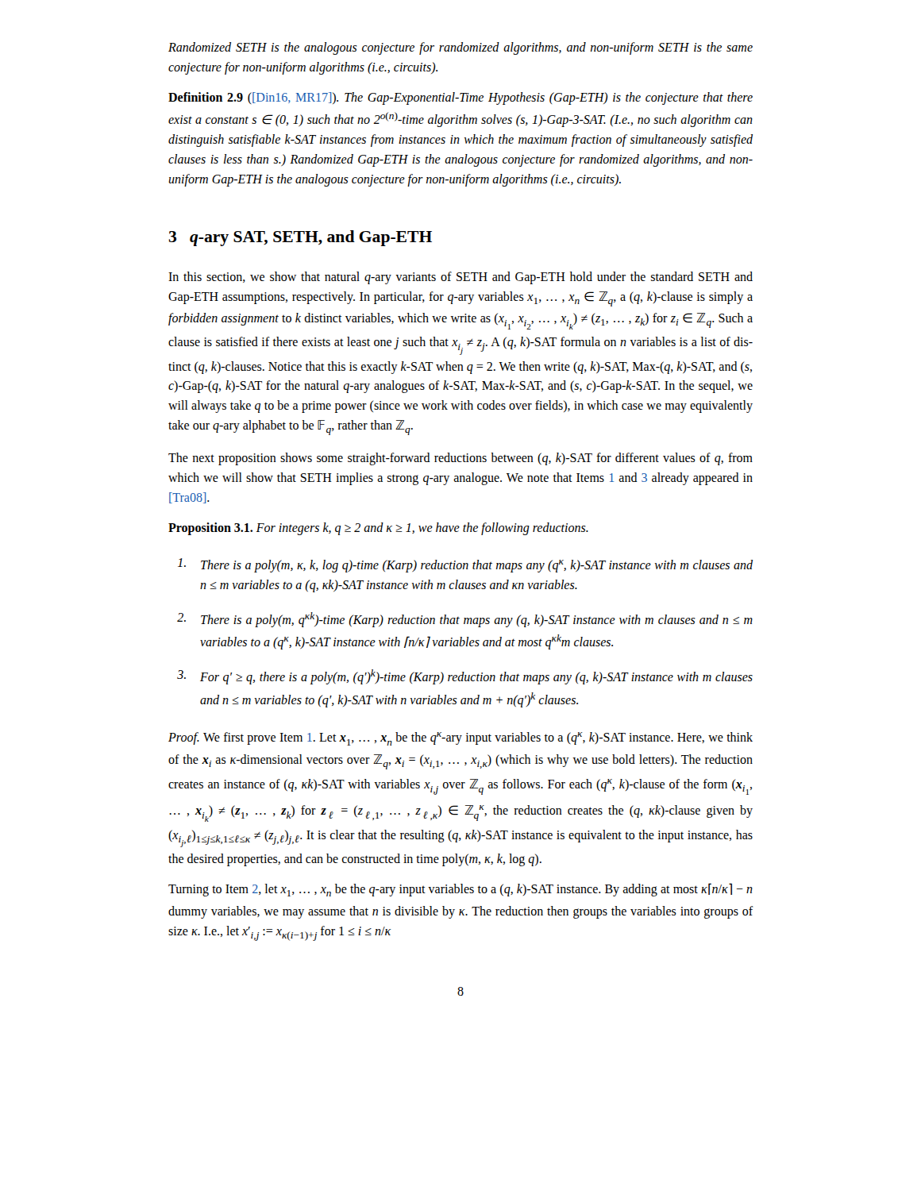Randomized SETH is the analogous conjecture for randomized algorithms, and non-uniform SETH is the same conjecture for non-uniform algorithms (i.e., circuits).
Definition 2.9 ([Din16, MR17]). The Gap-Exponential-Time Hypothesis (Gap-ETH) is the conjecture that there exist a constant s ∈ (0, 1) such that no 2o(n)-time algorithm solves (s, 1)-Gap-3-SAT. (I.e., no such algorithm can distinguish satisfiable k-SAT instances from instances in which the maximum fraction of simultaneously satisfied clauses is less than s.) Randomized Gap-ETH is the analogous conjecture for randomized algorithms, and non-uniform Gap-ETH is the analogous conjecture for non-uniform algorithms (i.e., circuits).
3 q-ary SAT, SETH, and Gap-ETH
In this section, we show that natural q-ary variants of SETH and Gap-ETH hold under the standard SETH and Gap-ETH assumptions, respectively. In particular, for q-ary variables x1, … , xn ∈ ℤq, a (q, k)-clause is simply a forbidden assignment to k distinct variables, which we write as (xi1, xi2, … , xik) ≠ (z1, … , zk) for zi ∈ ℤq. Such a clause is satisfied if there exists at least one j such that xij ≠ zj. A (q, k)-SAT formula on n variables is a list of distinct (q, k)-clauses. Notice that this is exactly k-SAT when q = 2. We then write (q, k)-SAT, Max-(q, k)-SAT, and (s, c)-Gap-(q, k)-SAT for the natural q-ary analogues of k-SAT, Max-k-SAT, and (s, c)-Gap-k-SAT. In the sequel, we will always take q to be a prime power (since we work with codes over fields), in which case we may equivalently take our q-ary alphabet to be 𝔽q, rather than ℤq.
The next proposition shows some straight-forward reductions between (q, k)-SAT for different values of q, from which we will show that SETH implies a strong q-ary analogue. We note that Items 1 and 3 already appeared in [Tra08].
Proposition 3.1. For integers k, q ≥ 2 and κ ≥ 1, we have the following reductions.
There is a poly(m, κ, k, log q)-time (Karp) reduction that maps any (qκ, k)-SAT instance with m clauses and n ≤ m variables to a (q, κk)-SAT instance with m clauses and κn variables.
There is a poly(m, qκk)-time (Karp) reduction that maps any (q, k)-SAT instance with m clauses and n ≤ m variables to a (qκ, k)-SAT instance with ⌈n/κ⌉ variables and at most qκkm clauses.
For q′ ≥ q, there is a poly(m, (q′)k)-time (Karp) reduction that maps any (q, k)-SAT instance with m clauses and n ≤ m variables to (q′, k)-SAT with n variables and m + n(q′)k clauses.
Proof. We first prove Item 1. Let x1, … , xn be the qκ-ary input variables to a (qκ, k)-SAT instance. Here, we think of the xi as κ-dimensional vectors over ℤq, xi = (xi,1, … , xi,κ) (which is why we use bold letters). The reduction creates an instance of (q, κk)-SAT with variables xi,j over ℤq as follows. For each (qκ, k)-clause of the form (xi1, … , xik) ≠ (z1, … , zk) for zℓ = (zℓ,1, … , zℓ,κ) ∈ ℤqκ, the reduction creates the (q, κk)-clause given by (xij,ℓ)1≤j≤k,1≤ℓ≤κ ≠ (zj,ℓ)j,ℓ. It is clear that the resulting (q, κk)-SAT instance is equivalent to the input instance, has the desired properties, and can be constructed in time poly(m, κ, k, log q).
Turning to Item 2, let x1, … , xn be the q-ary input variables to a (q, k)-SAT instance. By adding at most κ⌈n/κ⌉ − n dummy variables, we may assume that n is divisible by κ. The reduction then groups the variables into groups of size κ. I.e., let x′i,j := xκ(i−1)+j for 1 ≤ i ≤ n/κ
8